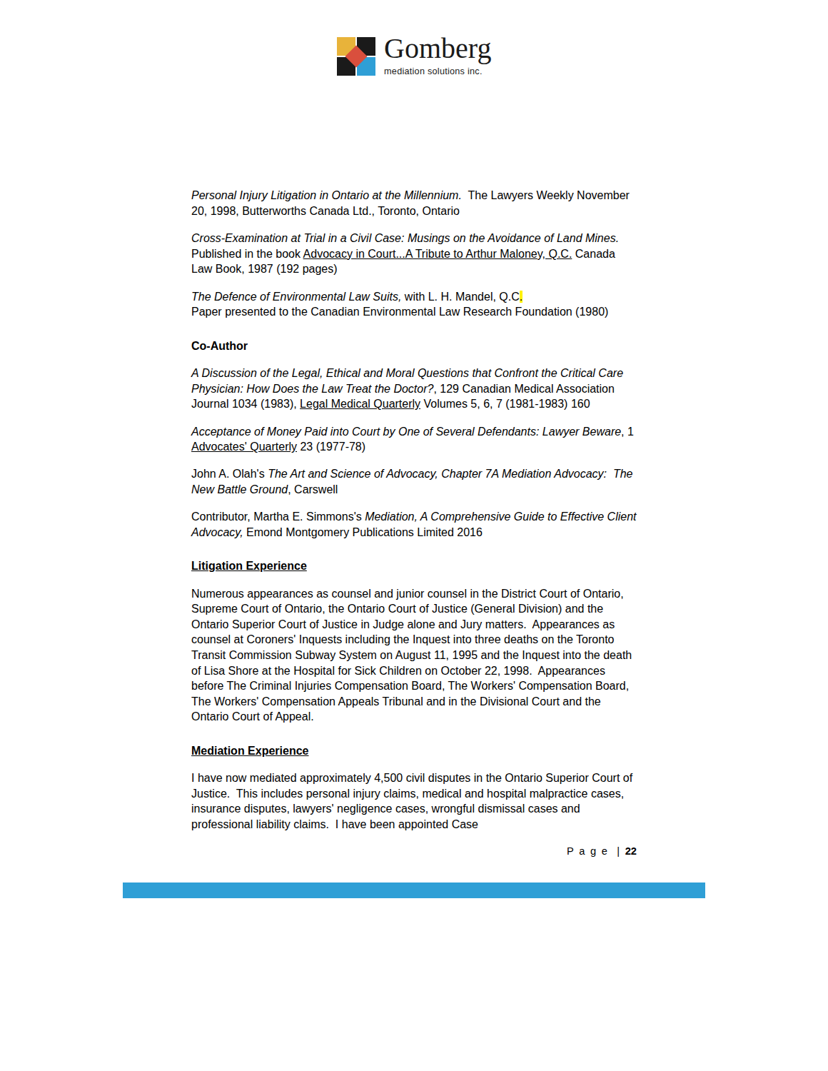Gomberg
mediation solutions inc.
Personal Injury Litigation in Ontario at the Millennium. The Lawyers Weekly November 20, 1998, Butterworths Canada Ltd., Toronto, Ontario
Cross-Examination at Trial in a Civil Case: Musings on the Avoidance of Land Mines. Published in the book Advocacy in Court...A Tribute to Arthur Maloney, Q.C. Canada Law Book, 1987 (192 pages)
The Defence of Environmental Law Suits, with L. H. Mandel, Q.C.
Paper presented to the Canadian Environmental Law Research Foundation (1980)
Co-Author
A Discussion of the Legal, Ethical and Moral Questions that Confront the Critical Care Physician: How Does the Law Treat the Doctor?, 129 Canadian Medical Association Journal 1034 (1983), Legal Medical Quarterly Volumes 5, 6, 7 (1981-1983) 160
Acceptance of Money Paid into Court by One of Several Defendants: Lawyer Beware, 1 Advocates' Quarterly 23 (1977-78)
John A. Olah's The Art and Science of Advocacy, Chapter 7A Mediation Advocacy: The New Battle Ground, Carswell
Contributor, Martha E. Simmons's Mediation, A Comprehensive Guide to Effective Client Advocacy, Emond Montgomery Publications Limited 2016
Litigation Experience
Numerous appearances as counsel and junior counsel in the District Court of Ontario, Supreme Court of Ontario, the Ontario Court of Justice (General Division) and the Ontario Superior Court of Justice in Judge alone and Jury matters. Appearances as counsel at Coroners' Inquests including the Inquest into three deaths on the Toronto Transit Commission Subway System on August 11, 1995 and the Inquest into the death of Lisa Shore at the Hospital for Sick Children on October 22, 1998. Appearances before The Criminal Injuries Compensation Board, The Workers' Compensation Board, The Workers' Compensation Appeals Tribunal and in the Divisional Court and the Ontario Court of Appeal.
Mediation Experience
I have now mediated approximately 4,500 civil disputes in the Ontario Superior Court of Justice. This includes personal injury claims, medical and hospital malpractice cases, insurance disputes, lawyers' negligence cases, wrongful dismissal cases and professional liability claims. I have been appointed Case
P a g e | 22